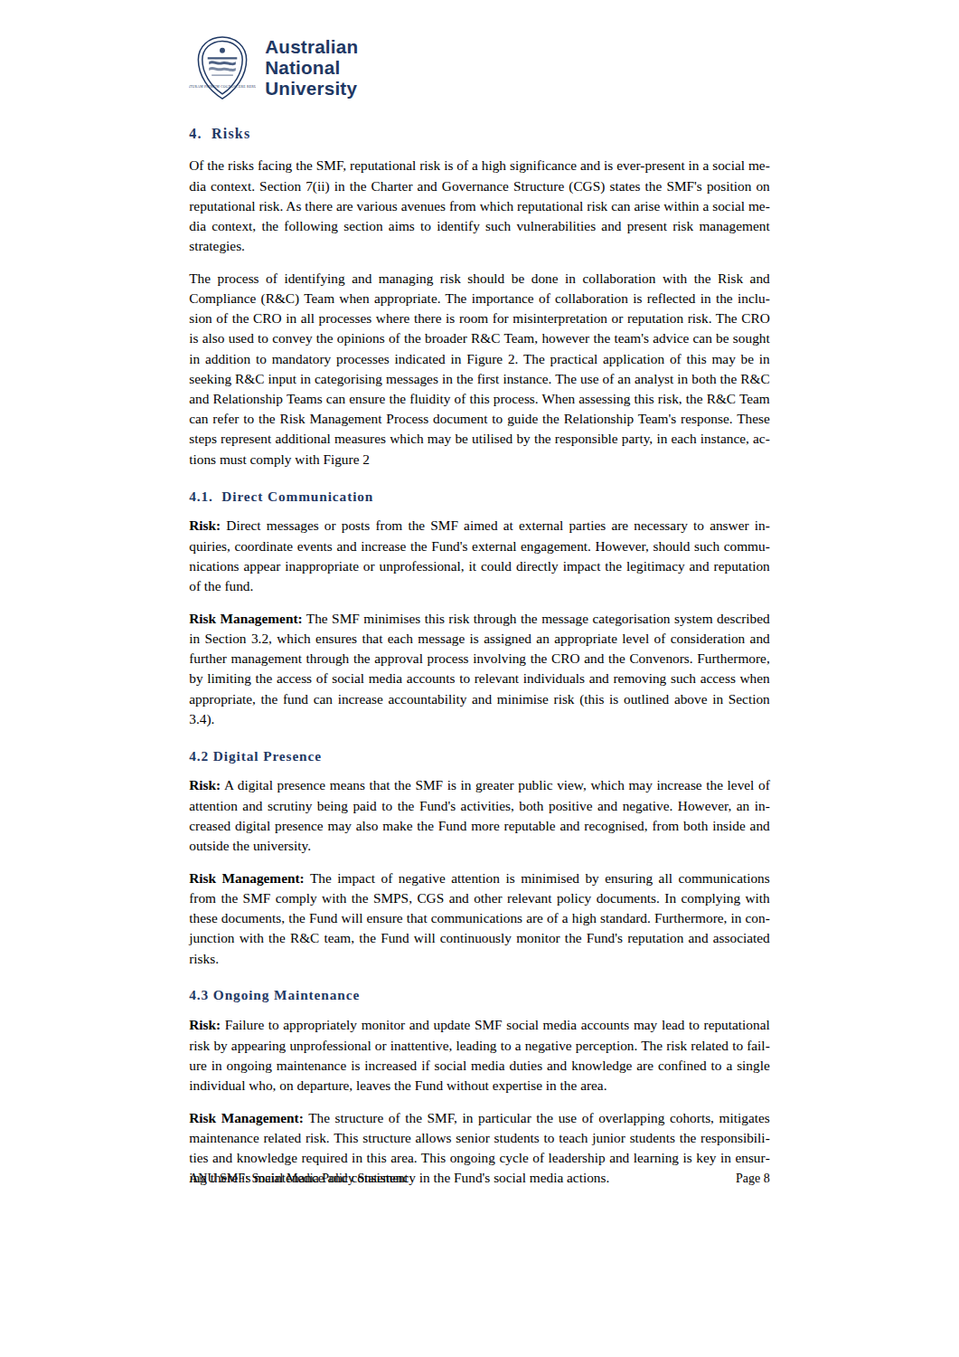NATURAM PRIMUM COGNOSCERE RERUM
Australian
National
University
4. Risks
Of the risks facing the SMF, reputational risk is of a high significance and is ever-present in a social media context. Section 7(ii) in the Charter and Governance Structure (CGS) states the SMF's position on reputational risk. As there are various avenues from which reputational risk can arise within a social media context, the following section aims to identify such vulnerabilities and present risk management strategies.
The process of identifying and managing risk should be done in collaboration with the Risk and Compliance (R&C) Team when appropriate. The importance of collaboration is reflected in the inclusion of the CRO in all processes where there is room for misinterpretation or reputation risk. The CRO is also used to convey the opinions of the broader R&C Team, however the team's advice can be sought in addition to mandatory processes indicated in Figure 2. The practical application of this may be in seeking R&C input in categorising messages in the first instance. The use of an analyst in both the R&C and Relationship Teams can ensure the fluidity of this process. When assessing this risk, the R&C Team can refer to the Risk Management Process document to guide the Relationship Team's response. These steps represent additional measures which may be utilised by the responsible party, in each instance, actions must comply with Figure 2
4.1. Direct Communication
Risk: Direct messages or posts from the SMF aimed at external parties are necessary to answer inquiries, coordinate events and increase the Fund's external engagement. However, should such communications appear inappropriate or unprofessional, it could directly impact the legitimacy and reputation of the fund.
Risk Management: The SMF minimises this risk through the message categorisation system described in Section 3.2, which ensures that each message is assigned an appropriate level of consideration and further management through the approval process involving the CRO and the Convenors. Furthermore, by limiting the access of social media accounts to relevant individuals and removing such access when appropriate, the fund can increase accountability and minimise risk (this is outlined above in Section 3.4).
4.2 Digital Presence
Risk: A digital presence means that the SMF is in greater public view, which may increase the level of attention and scrutiny being paid to the Fund's activities, both positive and negative. However, an increased digital presence may also make the Fund more reputable and recognised, from both inside and outside the university.
Risk Management: The impact of negative attention is minimised by ensuring all communications from the SMF comply with the SMPS, CGS and other relevant policy documents. In complying with these documents, the Fund will ensure that communications are of a high standard. Furthermore, in conjunction with the R&C team, the Fund will continuously monitor the Fund's reputation and associated risks.
4.3 Ongoing Maintenance
Risk: Failure to appropriately monitor and update SMF social media accounts may lead to reputational risk by appearing unprofessional or inattentive, leading to a negative perception. The risk related to failure in ongoing maintenance is increased if social media duties and knowledge are confined to a single individual who, on departure, leaves the Fund without expertise in the area.
Risk Management: The structure of the SMF, in particular the use of overlapping cohorts, mitigates maintenance related risk. This structure allows senior students to teach junior students the responsibilities and knowledge required in this area. This ongoing cycle of leadership and learning is key in ensuring there is maintenance and consistency in the Fund's social media actions.
ANU SMF: Social Media Policy Statement Page 8